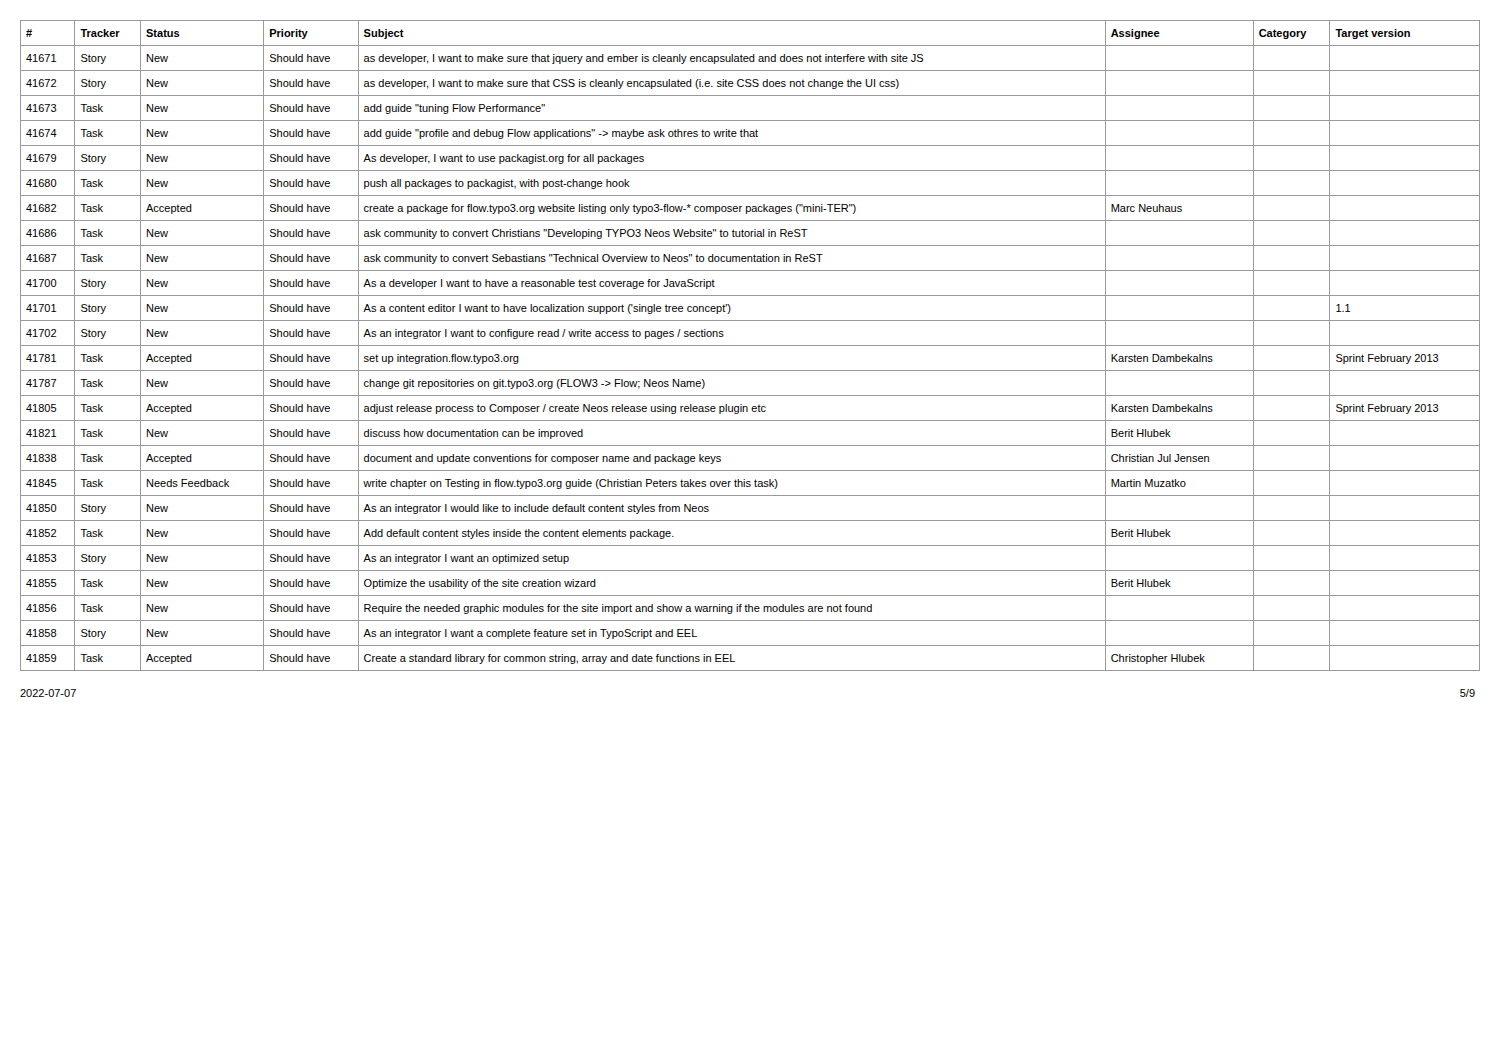| # | Tracker | Status | Priority | Subject | Assignee | Category | Target version |
| --- | --- | --- | --- | --- | --- | --- | --- |
| 41671 | Story | New | Should have | as developer, I want to make sure that jquery and ember is cleanly encapsulated and does not interfere with site JS | | | |
| 41672 | Story | New | Should have | as developer, I want to make sure that CSS is cleanly encapsulated (i.e. site CSS does not change the UI css) | | | |
| 41673 | Task | New | Should have | add guide "tuning Flow Performance" | | | |
| 41674 | Task | New | Should have | add guide "profile and debug Flow applications" -> maybe ask othres to write that | | | |
| 41679 | Story | New | Should have | As developer, I want to use packagist.org for all packages | | | |
| 41680 | Task | New | Should have | push all packages to packagist, with post-change hook | | | |
| 41682 | Task | Accepted | Should have | create a package for flow.typo3.org website listing only typo3-flow-* composer packages ("mini-TER") | Marc Neuhaus | | |
| 41686 | Task | New | Should have | ask community to convert Christians "Developing TYPO3 Neos Website" to tutorial in ReST | | | |
| 41687 | Task | New | Should have | ask community to convert Sebastians "Technical Overview to Neos" to documentation in ReST | | | |
| 41700 | Story | New | Should have | As a developer I want to have a reasonable test coverage for JavaScript | | | |
| 41701 | Story | New | Should have | As a content editor I want to have localization support ('single tree concept') | | | 1.1 |
| 41702 | Story | New | Should have | As an integrator I want to configure read / write access to pages / sections | | | |
| 41781 | Task | Accepted | Should have | set up integration.flow.typo3.org | Karsten Dambekalns | | Sprint February 2013 |
| 41787 | Task | New | Should have | change git repositories on git.typo3.org (FLOW3 -> Flow; Neos Name) | | | |
| 41805 | Task | Accepted | Should have | adjust release process to Composer / create Neos release using release plugin etc | Karsten Dambekalns | | Sprint February 2013 |
| 41821 | Task | New | Should have | discuss how documentation can be improved | Berit Hlubek | | |
| 41838 | Task | Accepted | Should have | document and update conventions for composer name and package keys | Christian Jul Jensen | | |
| 41845 | Task | Needs Feedback | Should have | write chapter on Testing in flow.typo3.org guide (Christian Peters takes over this task) | Martin Muzatko | | |
| 41850 | Story | New | Should have | As an integrator I would like to include default content styles from Neos | | | |
| 41852 | Task | New | Should have | Add default content styles inside the content elements package. | Berit Hlubek | | |
| 41853 | Story | New | Should have | As an integrator I want an optimized setup | | | |
| 41855 | Task | New | Should have | Optimize the usability of the site creation wizard | Berit Hlubek | | |
| 41856 | Task | New | Should have | Require the needed graphic modules for the site import and show a warning if the modules are not found | | | |
| 41858 | Story | New | Should have | As an integrator I want a complete feature set in TypoScript and EEL | | | |
| 41859 | Task | Accepted | Should have | Create a standard library for common string, array and date functions in EEL | Christopher Hlubek | | |
| 2022-07-07 | 5/9 |